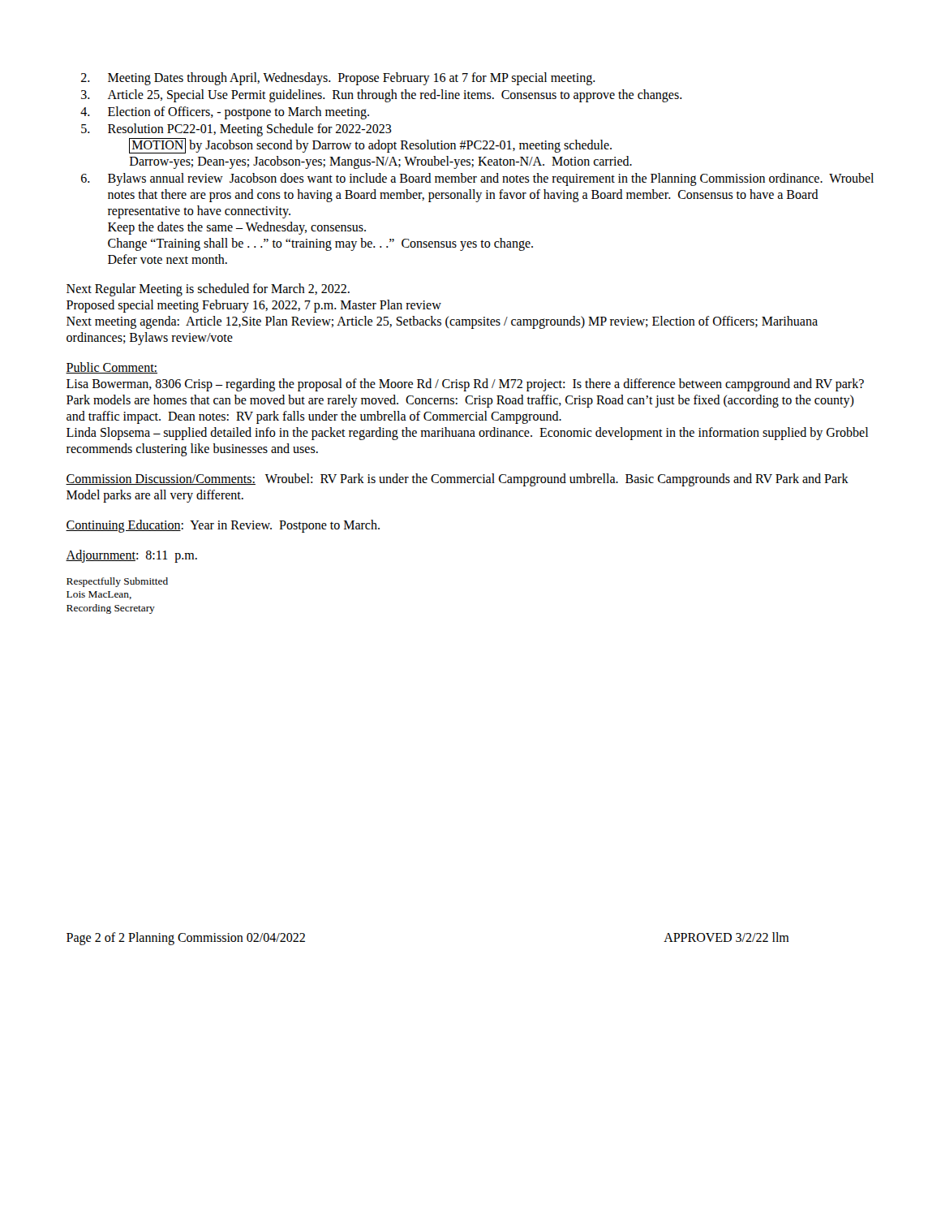Meeting Dates through April, Wednesdays. Propose February 16 at 7 for MP special meeting.
Article 25, Special Use Permit guidelines. Run through the red-line items. Consensus to approve the changes.
Election of Officers, - postpone to March meeting.
Resolution PC22-01, Meeting Schedule for 2022-2023
MOTION by Jacobson second by Darrow to adopt Resolution #PC22-01, meeting schedule.
Darrow-yes; Dean-yes; Jacobson-yes; Mangus-N/A; Wroubel-yes; Keaton-N/A. Motion carried.
Bylaws annual review Jacobson does want to include a Board member and notes the requirement in the Planning Commission ordinance. Wroubel notes that there are pros and cons to having a Board member, personally in favor of having a Board member. Consensus to have a Board representative to have connectivity.
Keep the dates the same – Wednesday, consensus.
Change “Training shall be . . .” to “training may be. . .” Consensus yes to change.
Defer vote next month.
Next Regular Meeting is scheduled for March 2, 2022.
Proposed special meeting February 16, 2022, 7 p.m. Master Plan review
Next meeting agenda: Article 12,Site Plan Review; Article 25, Setbacks (campsites / campgrounds) MP review; Election of Officers; Marihuana ordinances; Bylaws review/vote
Public Comment:
Lisa Bowerman, 8306 Crisp – regarding the proposal of the Moore Rd / Crisp Rd / M72 project: Is there a difference between campground and RV park? Park models are homes that can be moved but are rarely moved. Concerns: Crisp Road traffic, Crisp Road can’t just be fixed (according to the county) and traffic impact. Dean notes: RV park falls under the umbrella of Commercial Campground.
Linda Slopsema – supplied detailed info in the packet regarding the marihuana ordinance. Economic development in the information supplied by Grobbel recommends clustering like businesses and uses.
Commission Discussion/Comments: Wroubel: RV Park is under the Commercial Campground umbrella. Basic Campgrounds and RV Park and Park Model parks are all very different.
Continuing Education: Year in Review. Postpone to March.
Adjournment: 8:11 p.m.
Respectfully Submitted
Lois MacLean,
Recording Secretary
Page 2 of 2 Planning Commission 02/04/2022 APPROVED 3/2/22 llm